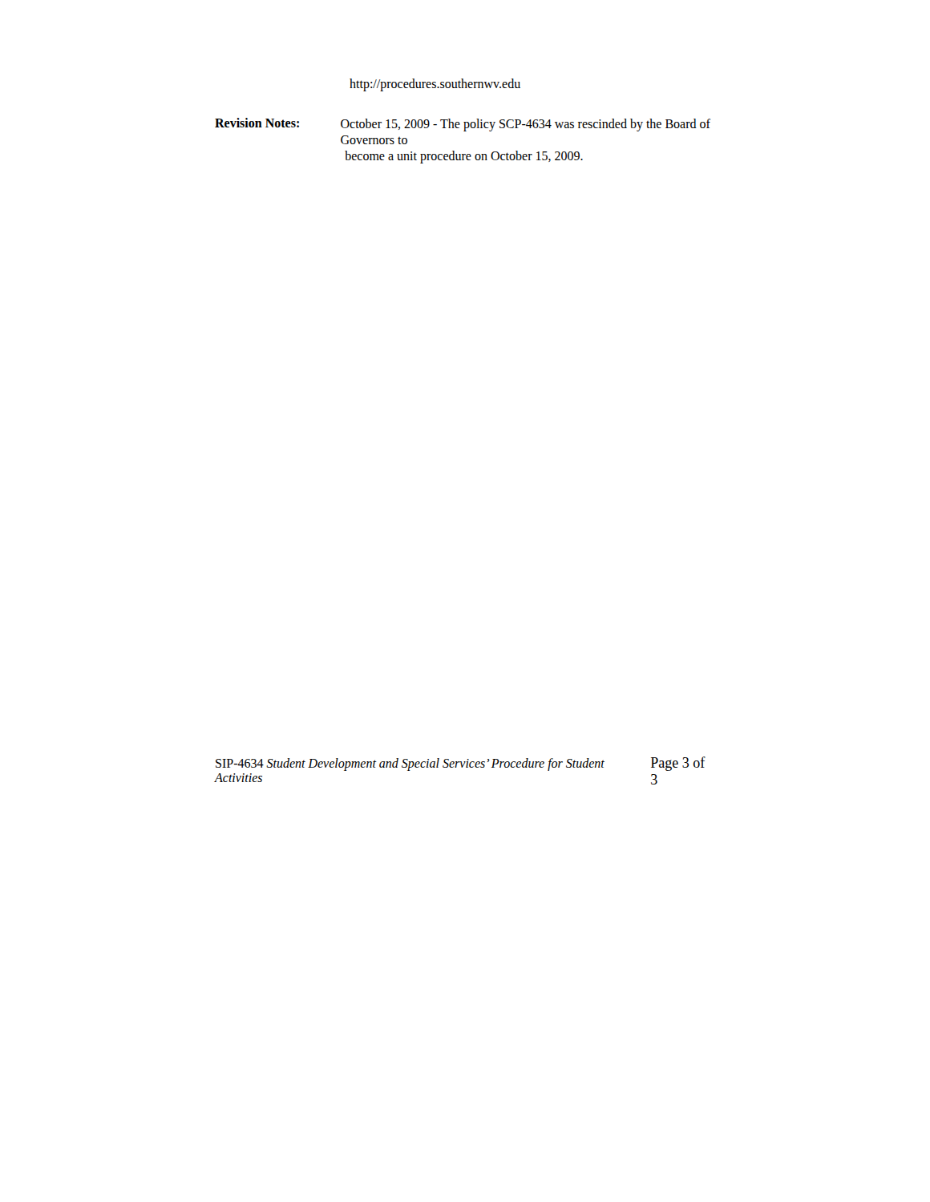http://procedures.southernwv.edu
Revision Notes:
October 15, 2009 - The policy SCP-4634 was rescinded by the Board of Governors to
become a unit procedure on October 15, 2009.
SIP-4634 Student Development and Special Services’ Procedure for Student Activities
Page 3 of 3